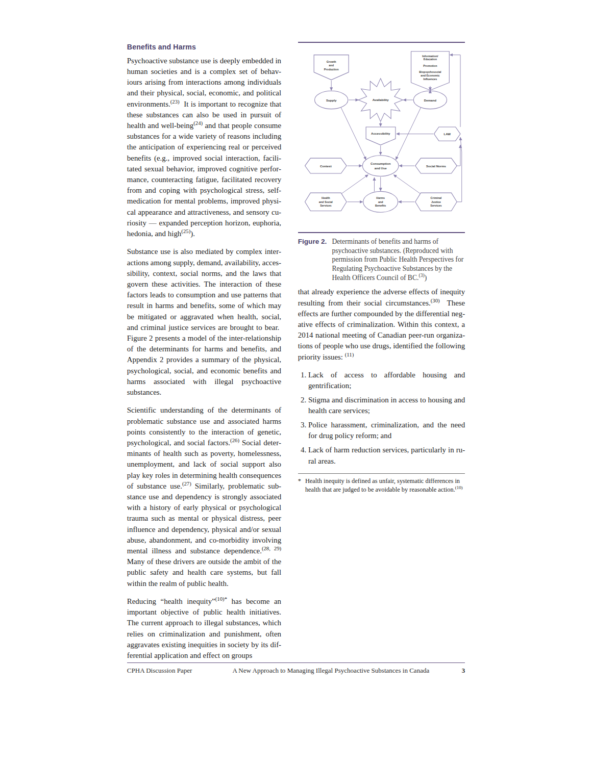Benefits and Harms
Psychoactive substance use is deeply embedded in human societies and is a complex set of behaviours arising from interactions among individuals and their physical, social, economic, and political environments.(23) It is important to recognize that these substances can also be used in pursuit of health and well-being(24) and that people consume substances for a wide variety of reasons including the anticipation of experiencing real or perceived benefits (e.g., improved social interaction, facilitated sexual behavior, improved cognitive performance, counteracting fatigue, facilitated recovery from and coping with psychological stress, self-medication for mental problems, improved physical appearance and attractiveness, and sensory curiosity — expanded perception horizon, euphoria, hedonia, and high(25)).
Substance use is also mediated by complex interactions among supply, demand, availability, accessibility, context, social norms, and the laws that govern these activities. The interaction of these factors leads to consumption and use patterns that result in harms and benefits, some of which may be mitigated or aggravated when health, social, and criminal justice services are brought to bear. Figure 2 presents a model of the inter-relationship of the determinants for harms and benefits, and Appendix 2 provides a summary of the physical, psychological, social, and economic benefits and harms associated with illegal psychoactive substances.
Scientific understanding of the determinants of problematic substance use and associated harms points consistently to the interaction of genetic, psychological, and social factors.(26) Social determinants of health such as poverty, homelessness, unemployment, and lack of social support also play key roles in determining health consequences of substance use.(27) Similarly, problematic substance use and dependency is strongly associated with a history of early physical or psychological trauma such as mental or physical distress, peer influence and dependency, physical and/or sexual abuse, abandonment, and co-morbidity involving mental illness and substance dependence.(28, 29) Many of these drivers are outside the ambit of the public safety and health care systems, but fall within the realm of public health.
Reducing “health inequity”(10)* has become an important objective of public health initiatives. The current approach to illegal substances, which relies on criminalization and punishment, often aggravates existing inequities in society by its differential application and effect on groups
Growth and Production Information/ Education Promotion Biopsychosocial and Economic Influences Supply Demand Availability Accessibility LAW Context Consumption and Use Social Norms Health and Social Services Harms and Benefits Criminal Justice Services
Figure 2. Determinants of benefits and harms of psychoactive substances. (Reproduced with permission from Public Health Perspectives for Regulating Psychoactive Substances by the Health Officers Council of BC.(3))
that already experience the adverse effects of inequity resulting from their social circumstances.(30) These effects are further compounded by the differential negative effects of criminalization. Within this context, a 2014 national meeting of Canadian peer-run organizations of people who use drugs, identified the following priority issues: (11)
Lack of access to affordable housing and gentrification;
Stigma and discrimination in access to housing and health care services;
Police harassment, criminalization, and the need for drug policy reform; and
Lack of harm reduction services, particularly in rural areas.
* Health inequity is defined as unfair, systematic differences in health that are judged to be avoidable by reasonable action.(10)
CPHA Discussion Paper A New Approach to Managing Illegal Psychoactive Substances in Canada 3